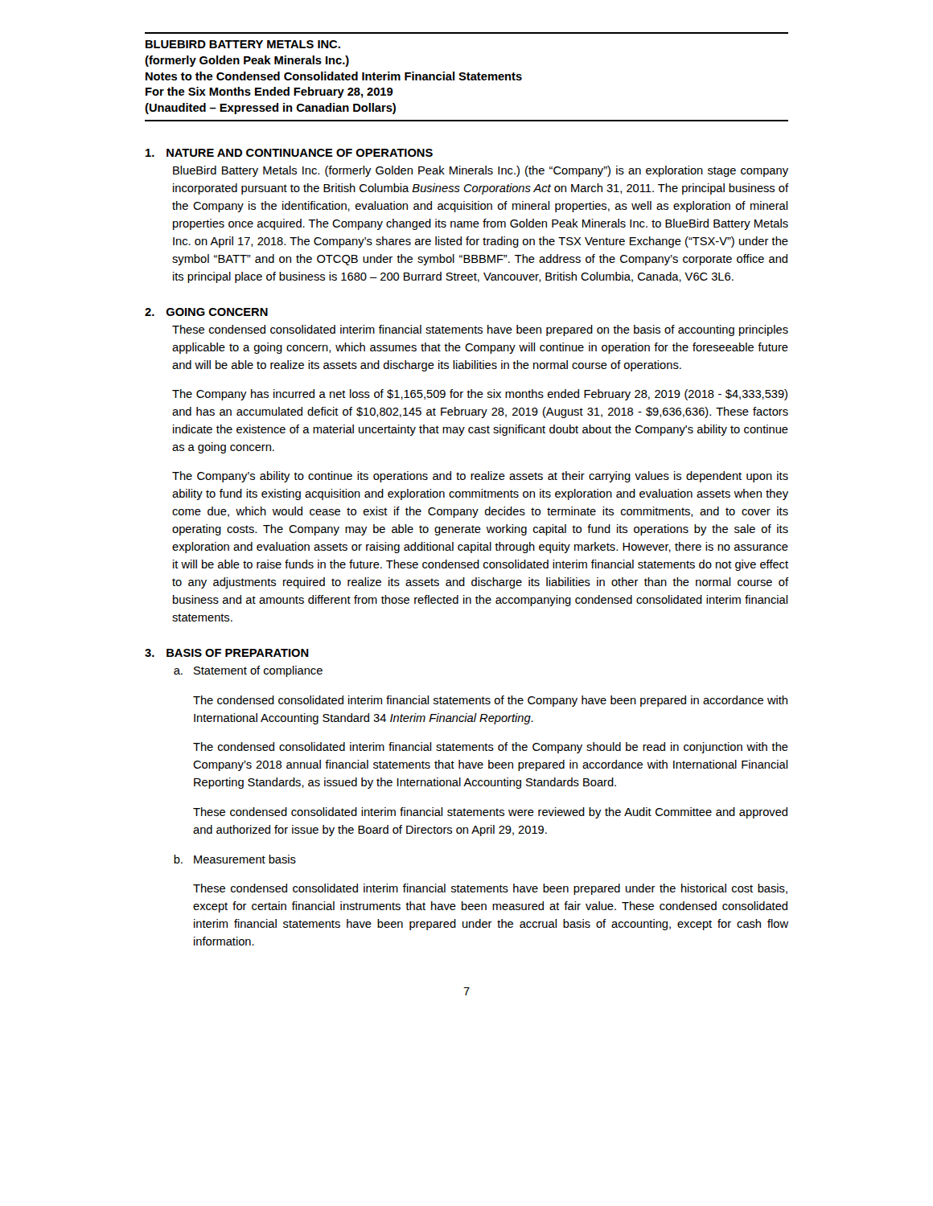BLUEBIRD BATTERY METALS INC.
(formerly Golden Peak Minerals Inc.)
Notes to the Condensed Consolidated Interim Financial Statements
For the Six Months Ended February 28, 2019
(Unaudited – Expressed in Canadian Dollars)
1. NATURE AND CONTINUANCE OF OPERATIONS
BlueBird Battery Metals Inc. (formerly Golden Peak Minerals Inc.) (the “Company”) is an exploration stage company incorporated pursuant to the British Columbia Business Corporations Act on March 31, 2011. The principal business of the Company is the identification, evaluation and acquisition of mineral properties, as well as exploration of mineral properties once acquired. The Company changed its name from Golden Peak Minerals Inc. to BlueBird Battery Metals Inc. on April 17, 2018. The Company’s shares are listed for trading on the TSX Venture Exchange (“TSX-V”) under the symbol “BATT” and on the OTCQB under the symbol “BBBMF”. The address of the Company’s corporate office and its principal place of business is 1680 – 200 Burrard Street, Vancouver, British Columbia, Canada, V6C 3L6.
2. GOING CONCERN
These condensed consolidated interim financial statements have been prepared on the basis of accounting principles applicable to a going concern, which assumes that the Company will continue in operation for the foreseeable future and will be able to realize its assets and discharge its liabilities in the normal course of operations.
The Company has incurred a net loss of $1,165,509 for the six months ended February 28, 2019 (2018 - $4,333,539) and has an accumulated deficit of $10,802,145 at February 28, 2019 (August 31, 2018 - $9,636,636). These factors indicate the existence of a material uncertainty that may cast significant doubt about the Company's ability to continue as a going concern.
The Company’s ability to continue its operations and to realize assets at their carrying values is dependent upon its ability to fund its existing acquisition and exploration commitments on its exploration and evaluation assets when they come due, which would cease to exist if the Company decides to terminate its commitments, and to cover its operating costs. The Company may be able to generate working capital to fund its operations by the sale of its exploration and evaluation assets or raising additional capital through equity markets. However, there is no assurance it will be able to raise funds in the future. These condensed consolidated interim financial statements do not give effect to any adjustments required to realize its assets and discharge its liabilities in other than the normal course of business and at amounts different from those reflected in the accompanying condensed consolidated interim financial statements.
3. BASIS OF PREPARATION
Statement of compliance
The condensed consolidated interim financial statements of the Company have been prepared in accordance with International Accounting Standard 34 Interim Financial Reporting.
The condensed consolidated interim financial statements of the Company should be read in conjunction with the Company’s 2018 annual financial statements that have been prepared in accordance with International Financial Reporting Standards, as issued by the International Accounting Standards Board.
These condensed consolidated interim financial statements were reviewed by the Audit Committee and approved and authorized for issue by the Board of Directors on April 29, 2019.
Measurement basis
These condensed consolidated interim financial statements have been prepared under the historical cost basis, except for certain financial instruments that have been measured at fair value. These condensed consolidated interim financial statements have been prepared under the accrual basis of accounting, except for cash flow information.
7